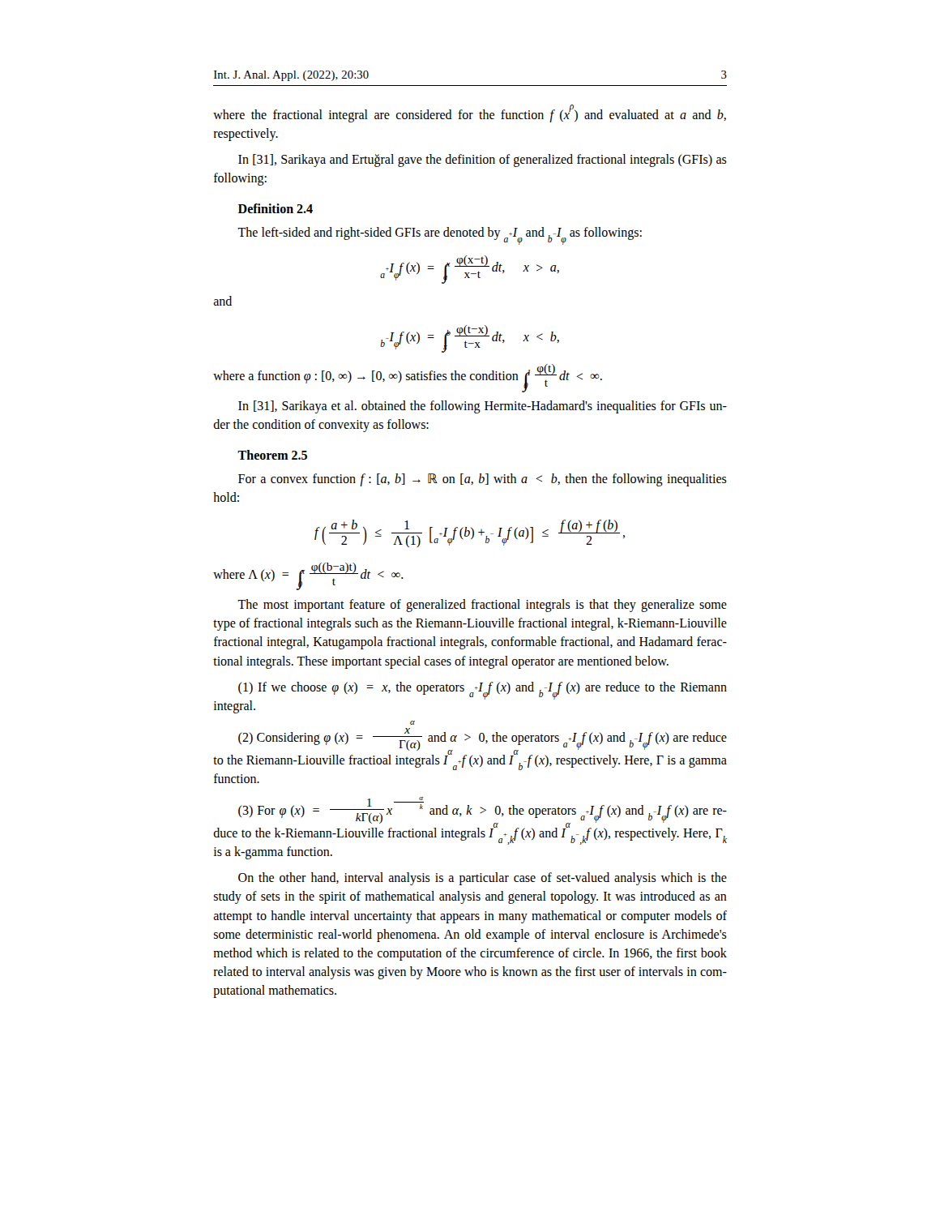Int. J. Anal. Appl. (2022), 20:30 3
where the fractional integral are considered for the function f (xρ) and evaluated at a and b, respectively.
In [31], Sarikaya and Ertuğral gave the definition of generalized fractional integrals (GFIs) as following:
Definition 2.4
The left-sided and right-sided GFIs are denoted by a+Iφ and b−Iφ as followings:
a+Iφf (x) = ∫xa φ(x−t) x−t dt, x > a,
and
b−Iφf (x) = ∫bx φ(t−x) t−x dt, x < b,
where a function φ : [0, ∞) → [0, ∞) satisfies the condition ∫10 φ(t) t dt < ∞.
In [31], Sarikaya et al. obtained the following Hermite-Hadamard's inequalities for GFIs under the condition of convexity as follows:
Theorem 2.5
For a convex function f : [a, b] → ℝ on [a, b] with a < b, then the following inequalities hold:
f (a + b 2) ≤ 1 Λ (1) [a+Iφf (b) +b− Iφf (a)] ≤ f (a) + f (b) 2,
where Λ (x) = ∫x 0 φ((b−a)t) t dt < ∞.
The most important feature of generalized fractional integrals is that they generalize some type of fractional integrals such as the Riemann-Liouville fractional integral, k-Riemann-Liouville fractional integral, Katugampola fractional integrals, conformable fractional, and Hadamard feractional integrals. These important special cases of integral operator are mentioned below.
(1) If we choose φ (x) = x, the operators a+Iφf (x) and b−Iφf (x) are reduce to the Riemann integral.
(2) Considering φ (x) = xα Γ(α) and α > 0, the operators a+Iφf (x) and b−Iφf (x) are reduce to the Riemann-Liouville fractioal integrals Iαa+f (x) and Iαb−f (x), respectively. Here, Γ is a gamma function.
(3) For φ (x) = 1 kΓ(α) xαk and α, k > 0, the operators a+Iφf (x) and b−Iφf (x) are reduce to the k-Riemann-Liouville fractional integrals Iαa+,kf (x) and Iαb−,kf (x), respectively. Here, Γk is a k-gamma function.
On the other hand, interval analysis is a particular case of set-valued analysis which is the study of sets in the spirit of mathematical analysis and general topology. It was introduced as an attempt to handle interval uncertainty that appears in many mathematical or computer models of some deterministic real-world phenomena. An old example of interval enclosure is Archimede's method which is related to the computation of the circumference of circle. In 1966, the first book related to interval analysis was given by Moore who is known as the first user of intervals in computational mathematics.